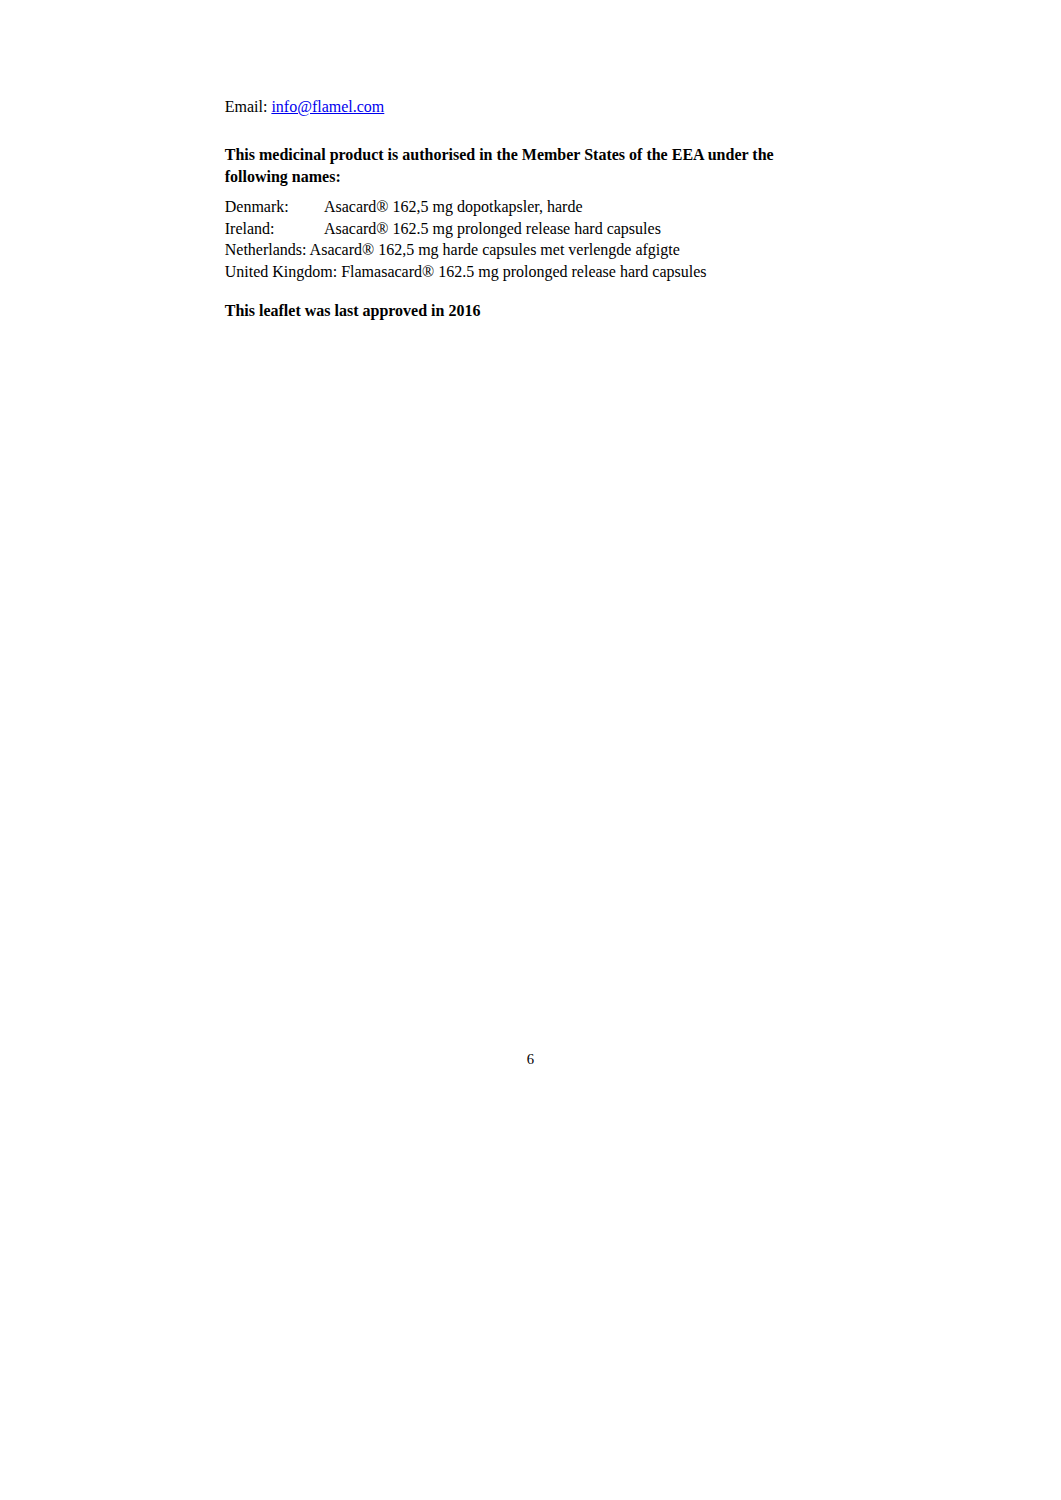Email: info@flamel.com
This medicinal product is authorised in the Member States of the EEA under the following names:
Denmark: Asacard® 162,5 mg dopotkapsler, harde
Ireland: Asacard® 162.5 mg prolonged release hard capsules
Netherlands: Asacard® 162,5 mg harde capsules met verlengde afgigte
United Kingdom: Flamasacard® 162.5 mg prolonged release hard capsules
This leaflet was last approved in 2016
6